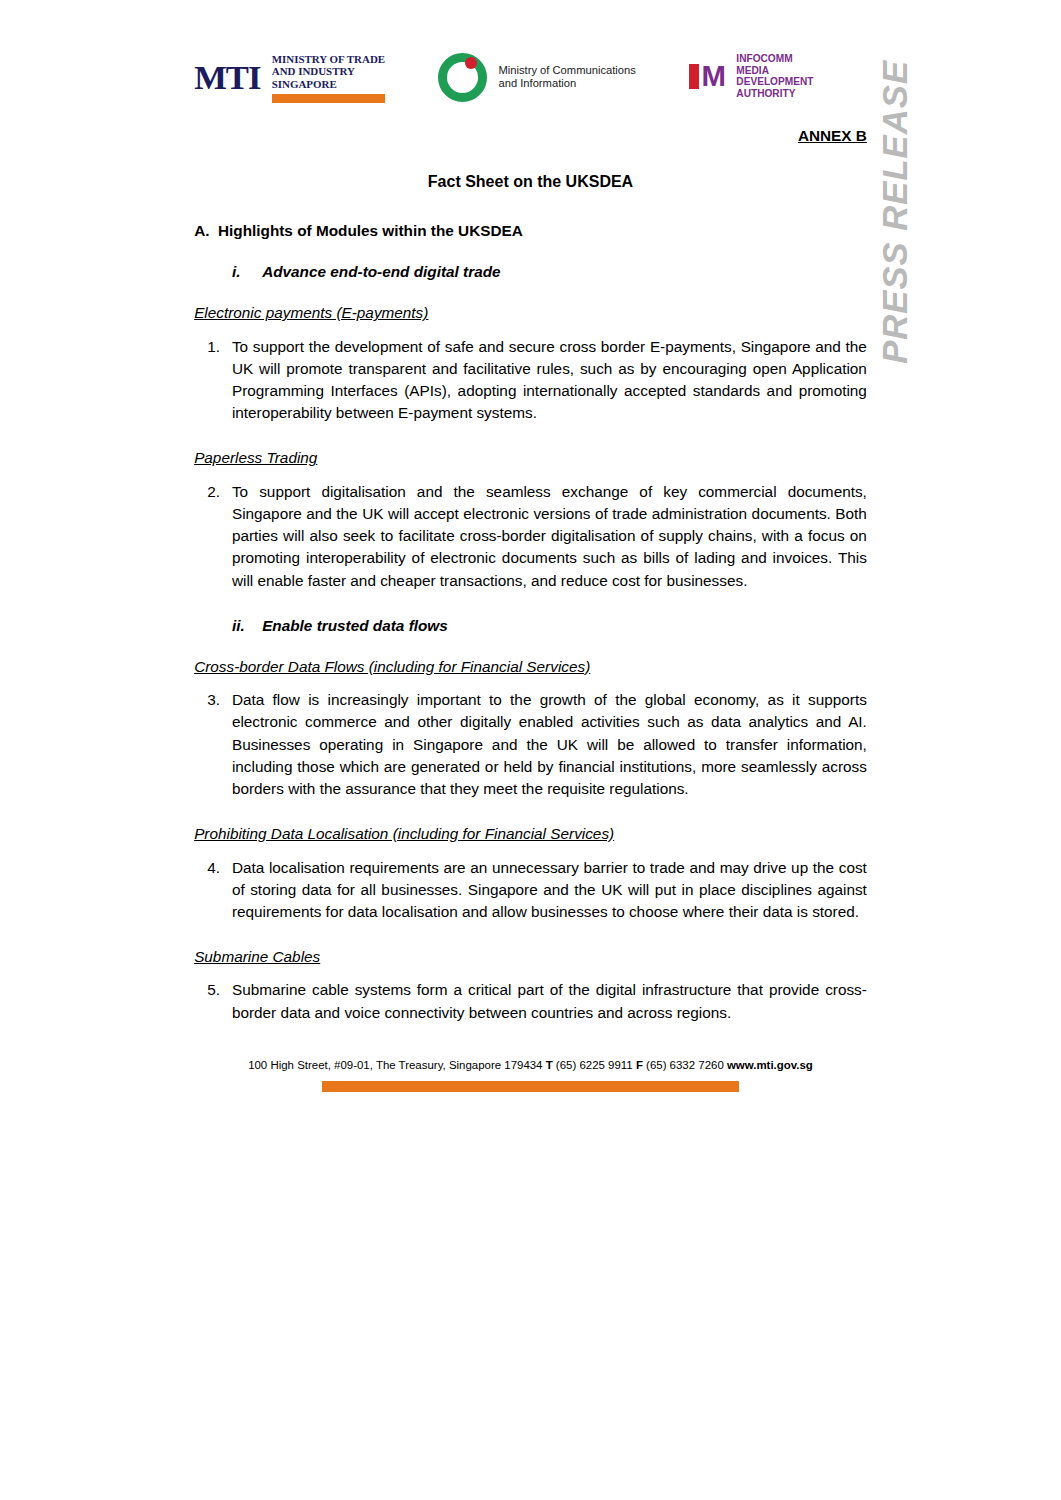PRESS RELEASE
MTI
Ministry of Trade
and Industry
Singapore
Ministry of Communications
and Information
M
Infocomm
Media
Development
Authority
ANNEX B
Fact Sheet on the UKSDEA
A. Highlights of Modules within the UKSDEA
i. Advance end-to-end digital trade
Electronic payments (E-payments)
To support the development of safe and secure cross border E-payments, Singapore and the UK will promote transparent and facilitative rules, such as by encouraging open Application Programming Interfaces (APIs), adopting internationally accepted standards and promoting interoperability between E-payment systems.
Paperless Trading
To support digitalisation and the seamless exchange of key commercial documents, Singapore and the UK will accept electronic versions of trade administration documents. Both parties will also seek to facilitate cross-border digitalisation of supply chains, with a focus on promoting interoperability of electronic documents such as bills of lading and invoices. This will enable faster and cheaper transactions, and reduce cost for businesses.
ii. Enable trusted data flows
Cross-border Data Flows (including for Financial Services)
Data flow is increasingly important to the growth of the global economy, as it supports electronic commerce and other digitally enabled activities such as data analytics and AI. Businesses operating in Singapore and the UK will be allowed to transfer information, including those which are generated or held by financial institutions, more seamlessly across borders with the assurance that they meet the requisite regulations.
Prohibiting Data Localisation (including for Financial Services)
Data localisation requirements are an unnecessary barrier to trade and may drive up the cost of storing data for all businesses. Singapore and the UK will put in place disciplines against requirements for data localisation and allow businesses to choose where their data is stored.
Submarine Cables
Submarine cable systems form a critical part of the digital infrastructure that provide cross-border data and voice connectivity between countries and across regions.
100 High Street, #09-01, The Treasury, Singapore 179434 T (65) 6225 9911 F (65) 6332 7260 www.mti.gov.sg